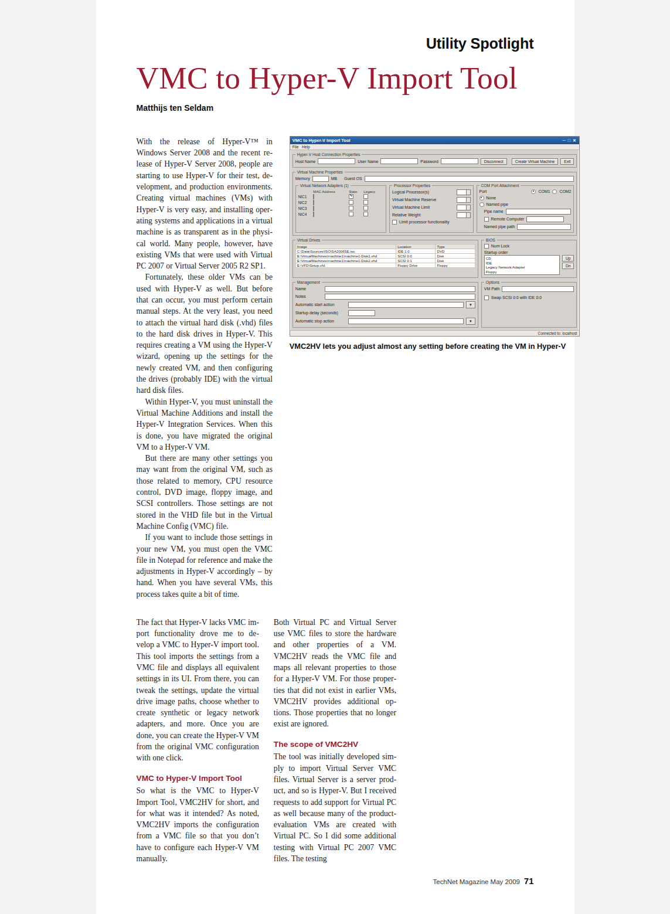Utility Spotlight
VMC to Hyper-V Import Tool
Matthijs ten Seldam
With the release of Hyper-V™ in Windows Server 2008 and the recent release of Hyper-V Server 2008, people are starting to use Hyper-V for their test, development, and production environments. Creating virtual machines (VMs) with Hyper-V is very easy, and installing operating systems and applications in a virtual machine is as transparent as in the physical world. Many people, however, have existing VMs that were used with Virtual PC 2007 or Virtual Server 2005 R2 SP1.
Fortunately, these older VMs can be used with Hyper-V as well. But before that can occur, you must perform certain manual steps. At the very least, you need to attach the virtual hard disk (.vhd) files to the hard disk drives in Hyper-V. This requires creating a VM using the Hyper-V wizard, opening up the settings for the newly created VM, and then configuring the drives (probably IDE) with the virtual hard disk files.
Within Hyper-V, you must uninstall the Virtual Machine Additions and install the Hyper-V Integration Services. When this is done, you have migrated the original VM to a Hyper-V VM.
But there are many other settings you may want from the original VM, such as those related to memory, CPU resource control, DVD image, floppy image, and SCSI controllers. Those settings are not stored in the VHD file but in the Virtual Machine Config (VMC) file.
If you want to include those settings in your new VM, you must open the VMC file in Notepad for reference and make the adjustments in Hyper-V accordingly – by hand. When you have several VMs, this process takes quite a bit of time.
VMC to Hyper-V Import Tool ─ □ ✕
File Help
Hyper-V Host Connection Properties
Host Name User Name Password Disconnect Create Virtual Machine Exit
Virtual Machine Properties
Memory MB Guest OS
Virtual Network Adapters (1)
| | MAC Address | State | Legacy |
| NIC1 | | | |
| NIC2 | | | |
| NIC3 | | | |
| NIC4 | | | |
Processor Properties
Logical Processor(s)
Virtual Machine Reserve
Virtual Machine Limit
Relative Weight
Limit processor functionality
COM Port Attachment
Port COM1 COM2
None
Named pipe
Pipe name
Remote Computer
Named pipe path
Virtual Drives
| Image | Location | Type |
| --- | --- | --- |
| C:\Data\Sources\ISO\SA2006SE.iso | IDE 1:0 | DVD |
| E:\VirtualMachines\machine1\machine1-Disk1.vhd | SCSI 0:0 | Disk |
| E:\VirtualMachines\machine1\machine1-Disk2.vhd | SCSI 0:1 | Disk |
| E:\VFD\Setup.vfd | Floppy Drive | Floppy |
BIOS
Num Lock
Startup order
CD
IDE
Legacy Network Adapter
Floppy
Up Dn
Management
Name
Notes
Automatic start action ▾
Startup delay (seconds)
Automatic stop action ▾
Options
VM Path
Swap SCSI 0:0 with IDE 0:0
Connected to: localhost
VMC2HV lets you adjust almost any setting before creating the VM in Hyper-V
The fact that Hyper-V lacks VMC import functionality drove me to develop a VMC to Hyper-V import tool. This tool imports the settings from a VMC file and displays all equivalent settings in its UI. From there, you can tweak the settings, update the virtual drive image paths, choose whether to create synthetic or legacy network adapters, and more. Once you are done, you can create the Hyper-V VM from the original VMC configuration with one click.
VMC to Hyper-V Import Tool
So what is the VMC to Hyper-V Import Tool, VMC2HV for short, and for what was it intended? As noted, VMC2HV imports the configuration from a VMC file so that you don’t have to configure each Hyper-V VM manually.
Both Virtual PC and Virtual Server use VMC files to store the hardware and other properties of a VM. VMC2HV reads the VMC file and maps all relevant properties to those for a Hyper-V VM. For those properties that did not exist in earlier VMs, VMC2HV provides additional options. Those properties that no longer exist are ignored.
The scope of VMC2HV
The tool was initially developed simply to import Virtual Server VMC files. Virtual Server is a server product, and so is Hyper-V. But I received requests to add support for Virtual PC as well because many of the product-evaluation VMs are created with Virtual PC. So I did some additional testing with Virtual PC 2007 VMC files. The testing
TechNet Magazine May 2009 71